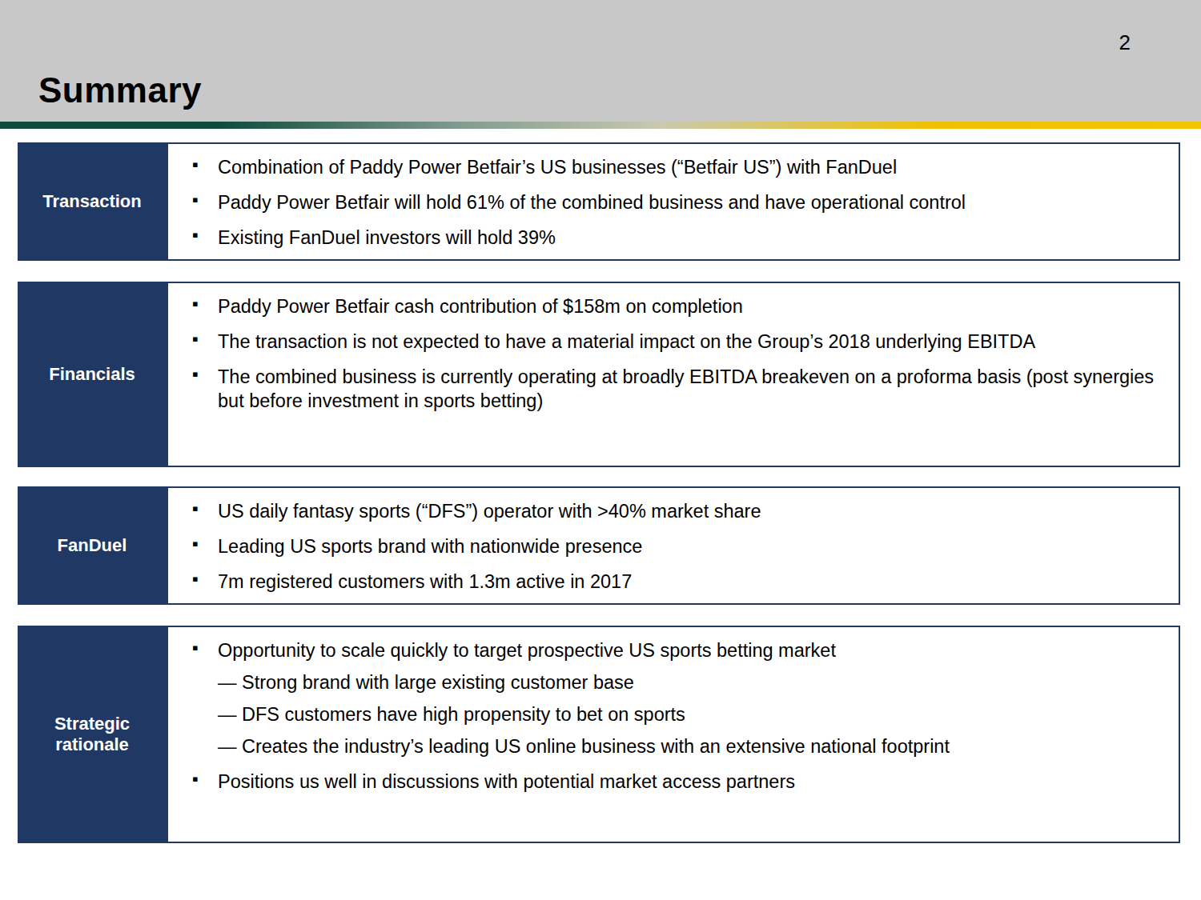2
Summary
Transaction
Combination of Paddy Power Betfair’s US businesses (“Betfair US”) with FanDuel
Paddy Power Betfair will hold 61% of the combined business and have operational control
Existing FanDuel investors will hold 39%
Financials
Paddy Power Betfair cash contribution of $158m on completion
The transaction is not expected to have a material impact on the Group’s 2018 underlying EBITDA
The combined business is currently operating at broadly EBITDA breakeven on a proforma basis (post synergies but before investment in sports betting)
FanDuel
US daily fantasy sports (“DFS”) operator with >40% market share
Leading US sports brand with nationwide presence
7m registered customers with 1.3m active in 2017
Strategic
rationale
Opportunity to scale quickly to target prospective US sports betting market
Strong brand with large existing customer base
DFS customers have high propensity to bet on sports
Creates the industry’s leading US online business with an extensive national footprint
Positions us well in discussions with potential market access partners